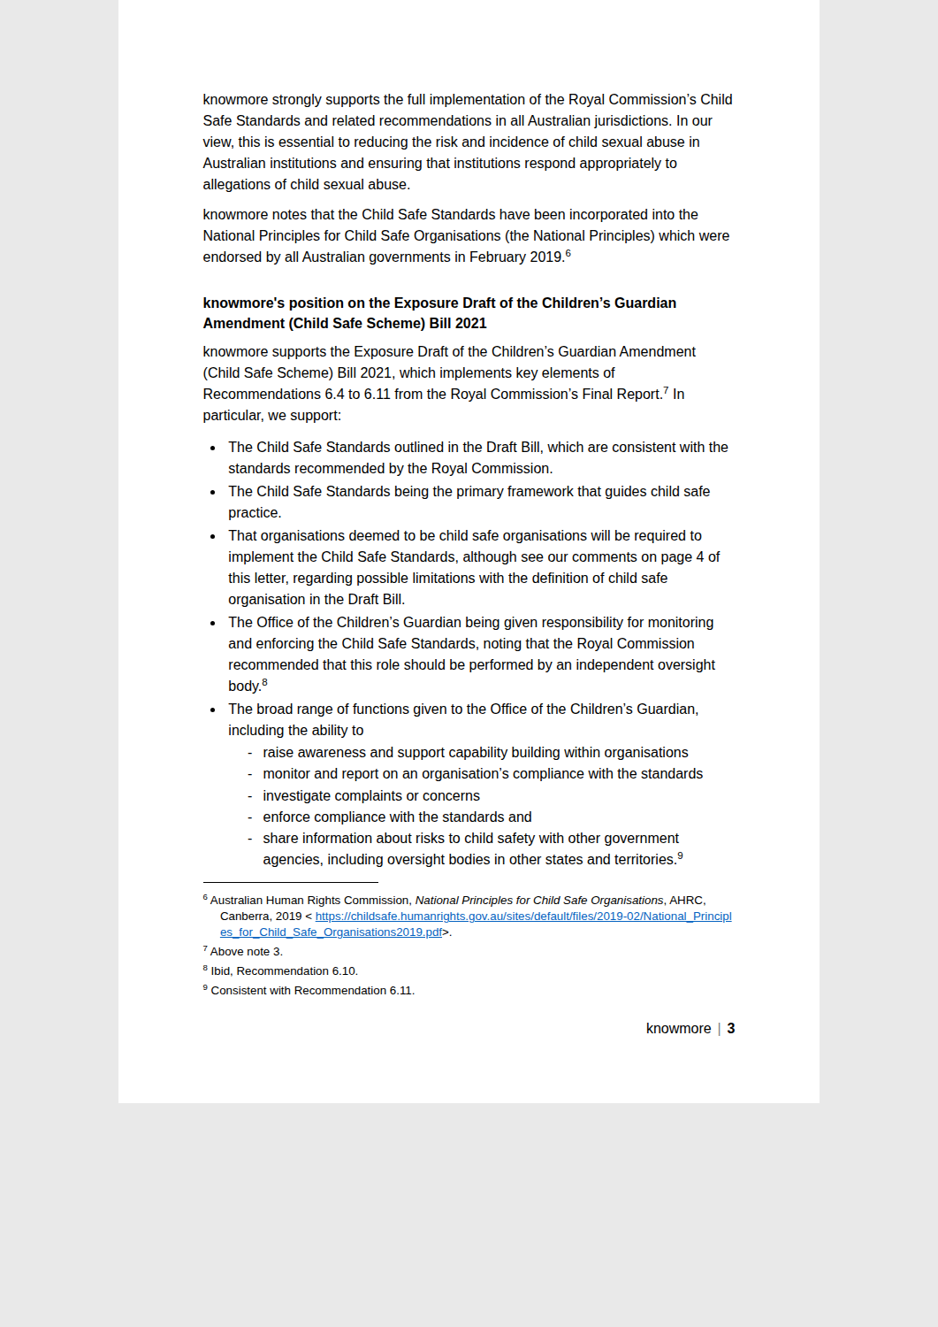knowmore strongly supports the full implementation of the Royal Commission’s Child Safe Standards and related recommendations in all Australian jurisdictions. In our view, this is essential to reducing the risk and incidence of child sexual abuse in Australian institutions and ensuring that institutions respond appropriately to allegations of child sexual abuse.
knowmore notes that the Child Safe Standards have been incorporated into the National Principles for Child Safe Organisations (the National Principles) which were endorsed by all Australian governments in February 2019.6
knowmore's position on the Exposure Draft of the Children’s Guardian Amendment (Child Safe Scheme) Bill 2021
knowmore supports the Exposure Draft of the Children’s Guardian Amendment (Child Safe Scheme) Bill 2021, which implements key elements of Recommendations 6.4 to 6.11 from the Royal Commission’s Final Report.7 In particular, we support:
The Child Safe Standards outlined in the Draft Bill, which are consistent with the standards recommended by the Royal Commission.
The Child Safe Standards being the primary framework that guides child safe practice.
That organisations deemed to be child safe organisations will be required to implement the Child Safe Standards, although see our comments on page 4 of this letter, regarding possible limitations with the definition of child safe organisation in the Draft Bill.
The Office of the Children’s Guardian being given responsibility for monitoring and enforcing the Child Safe Standards, noting that the Royal Commission recommended that this role should be performed by an independent oversight body.8
The broad range of functions given to the Office of the Children’s Guardian, including the ability to
raise awareness and support capability building within organisations
monitor and report on an organisation’s compliance with the standards
investigate complaints or concerns
enforce compliance with the standards and
share information about risks to child safety with other government agencies, including oversight bodies in other states and territories.9
6 Australian Human Rights Commission, National Principles for Child Safe Organisations, AHRC, Canberra, 2019 < https://childsafe.humanrights.gov.au/sites/default/files/2019-02/National_Principles_for_Child_Safe_Organisations2019.pdf>.
7 Above note 3.
8 Ibid, Recommendation 6.10.
9 Consistent with Recommendation 6.11.
knowmore | 3